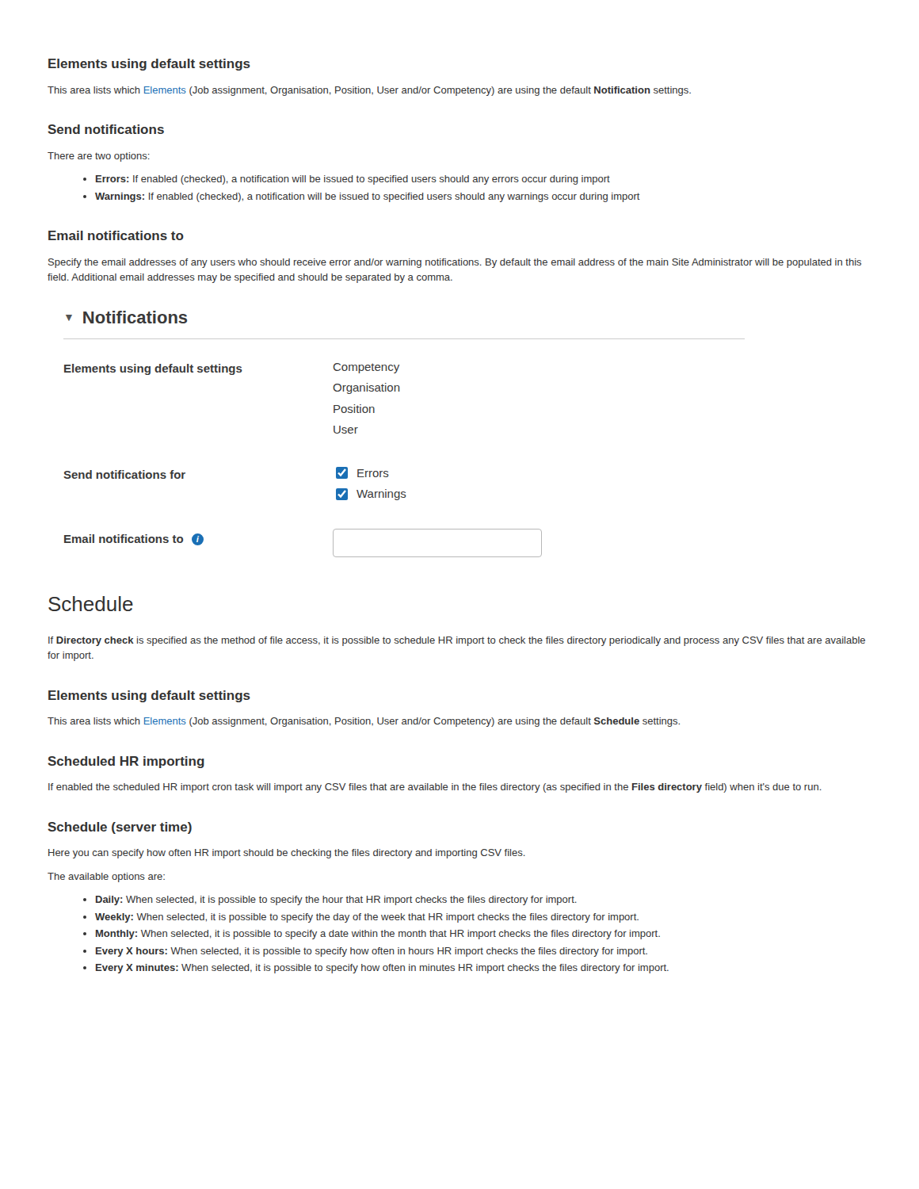Elements using default settings
This area lists which Elements (Job assignment, Organisation, Position, User and/or Competency) are using the default Notification settings.
Send notifications
There are two options:
Errors: If enabled (checked), a notification will be issued to specified users should any errors occur during import
Warnings: If enabled (checked), a notification will be issued to specified users should any warnings occur during import
Email notifications to
Specify the email addresses of any users who should receive error and/or warning notifications. By default the email address of the main Site Administrator will be populated in this field. Additional email addresses may be specified and should be separated by a comma.
▼ Notifications
Elements using default settings
Competency
Organisation
Position
User
Send notifications for
Errors
Warnings
Email notifications to i
Schedule
If Directory check is specified as the method of file access, it is possible to schedule HR import to check the files directory periodically and process any CSV files that are available for import.
Elements using default settings
This area lists which Elements (Job assignment, Organisation, Position, User and/or Competency) are using the default Schedule settings.
Scheduled HR importing
If enabled the scheduled HR import cron task will import any CSV files that are available in the files directory (as specified in the Files directory field) when it's due to run.
Schedule (server time)
Here you can specify how often HR import should be checking the files directory and importing CSV files.
The available options are:
Daily: When selected, it is possible to specify the hour that HR import checks the files directory for import.
Weekly: When selected, it is possible to specify the day of the week that HR import checks the files directory for import.
Monthly: When selected, it is possible to specify a date within the month that HR import checks the files directory for import.
Every X hours: When selected, it is possible to specify how often in hours HR import checks the files directory for import.
Every X minutes: When selected, it is possible to specify how often in minutes HR import checks the files directory for import.